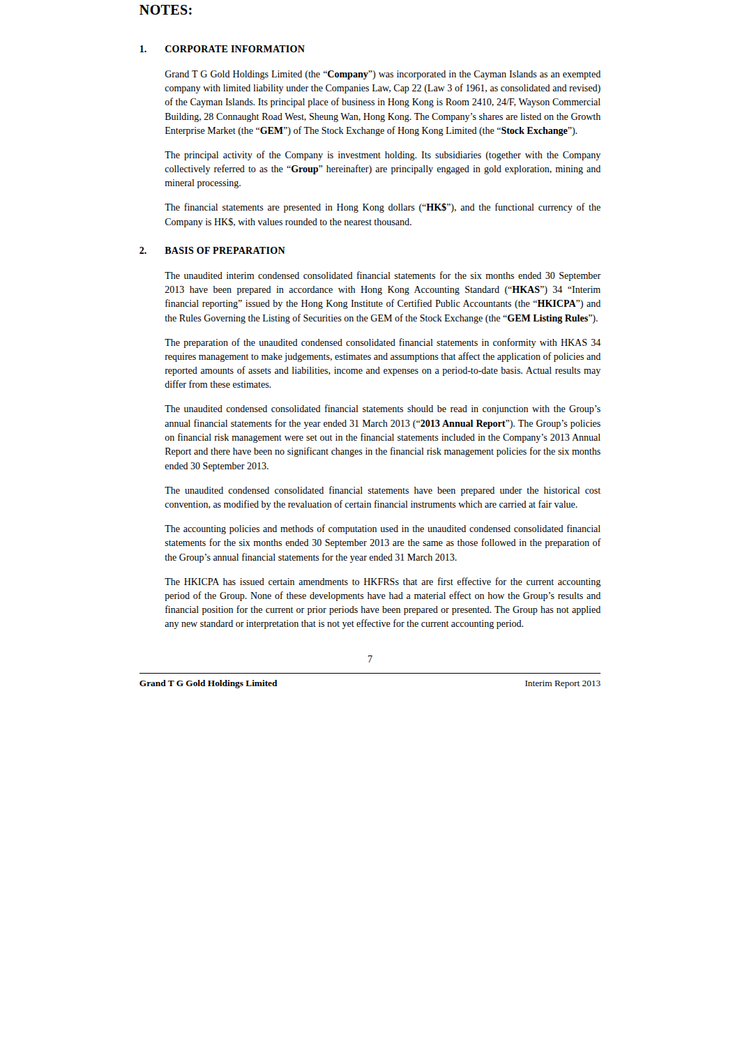NOTES:
1.
CORPORATE INFORMATION
Grand T G Gold Holdings Limited (the “Company”) was incorporated in the Cayman Islands as an exempted company with limited liability under the Companies Law, Cap 22 (Law 3 of 1961, as consolidated and revised) of the Cayman Islands. Its principal place of business in Hong Kong is Room 2410, 24/F, Wayson Commercial Building, 28 Connaught Road West, Sheung Wan, Hong Kong. The Company’s shares are listed on the Growth Enterprise Market (the “GEM”) of The Stock Exchange of Hong Kong Limited (the “Stock Exchange”).
The principal activity of the Company is investment holding. Its subsidiaries (together with the Company collectively referred to as the “Group” hereinafter) are principally engaged in gold exploration, mining and mineral processing.
The financial statements are presented in Hong Kong dollars (“HK$”), and the functional currency of the Company is HK$, with values rounded to the nearest thousand.
2.
BASIS OF PREPARATION
The unaudited interim condensed consolidated financial statements for the six months ended 30 September 2013 have been prepared in accordance with Hong Kong Accounting Standard (“HKAS”) 34 “Interim financial reporting” issued by the Hong Kong Institute of Certified Public Accountants (the “HKICPA”) and the Rules Governing the Listing of Securities on the GEM of the Stock Exchange (the “GEM Listing Rules”).
The preparation of the unaudited condensed consolidated financial statements in conformity with HKAS 34 requires management to make judgements, estimates and assumptions that affect the application of policies and reported amounts of assets and liabilities, income and expenses on a period-to-date basis. Actual results may differ from these estimates.
The unaudited condensed consolidated financial statements should be read in conjunction with the Group’s annual financial statements for the year ended 31 March 2013 (“2013 Annual Report”). The Group’s policies on financial risk management were set out in the financial statements included in the Company’s 2013 Annual Report and there have been no significant changes in the financial risk management policies for the six months ended 30 September 2013.
The unaudited condensed consolidated financial statements have been prepared under the historical cost convention, as modified by the revaluation of certain financial instruments which are carried at fair value.
The accounting policies and methods of computation used in the unaudited condensed consolidated financial statements for the six months ended 30 September 2013 are the same as those followed in the preparation of the Group’s annual financial statements for the year ended 31 March 2013.
The HKICPA has issued certain amendments to HKFRSs that are first effective for the current accounting period of the Group. None of these developments have had a material effect on how the Group’s results and financial position for the current or prior periods have been prepared or presented. The Group has not applied any new standard or interpretation that is not yet effective for the current accounting period.
7
Grand T G Gold Holdings Limited
Interim Report 2013